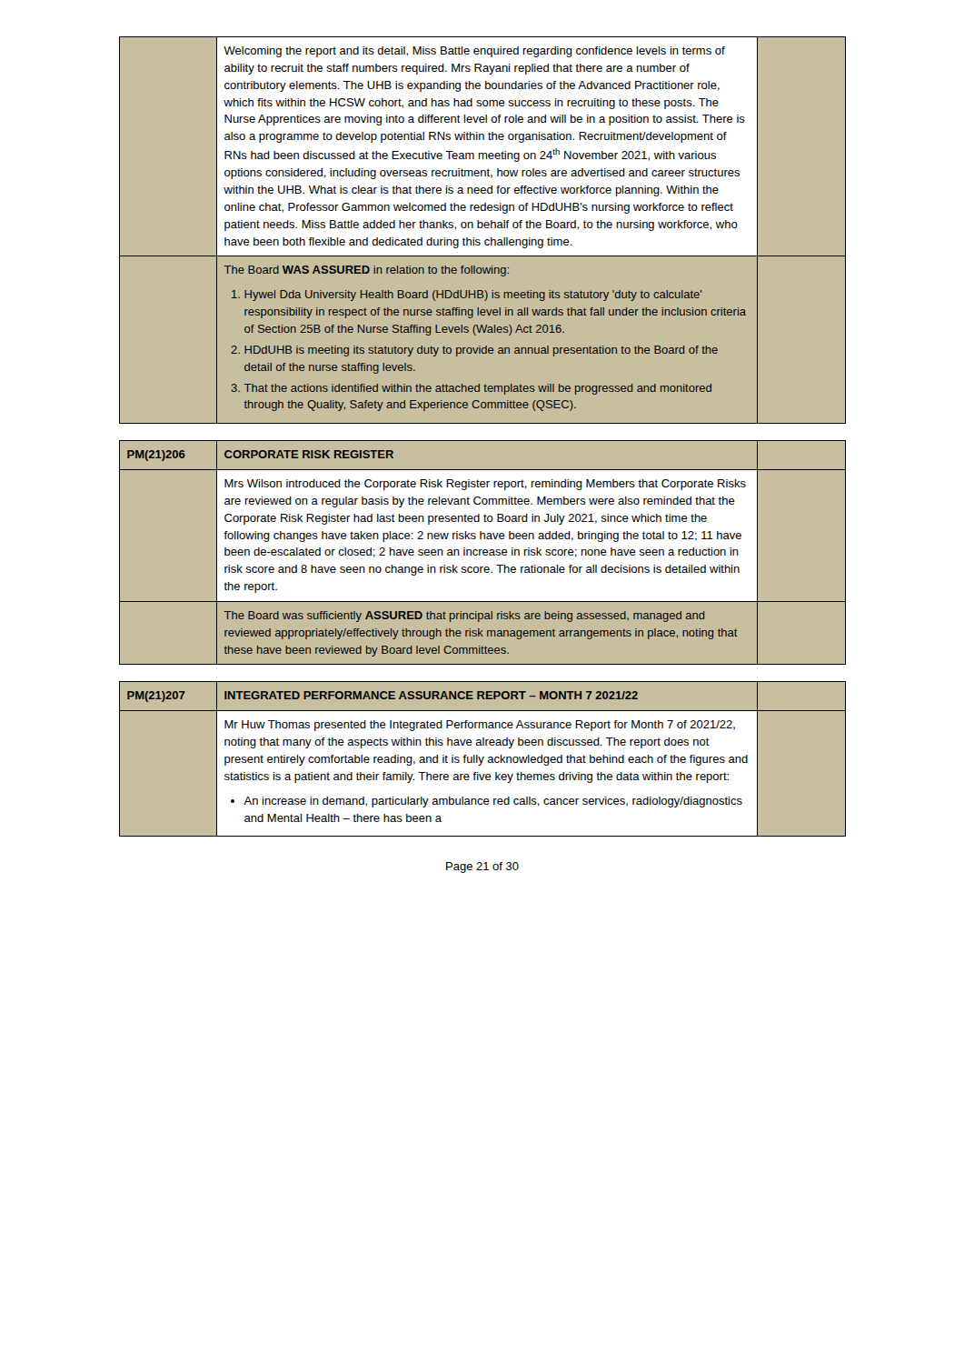| | Welcoming the report and its detail, Miss Battle enquired regarding confidence levels in terms of ability to recruit the staff numbers required. Mrs Rayani replied that there are a number of contributory elements. The UHB is expanding the boundaries of the Advanced Practitioner role, which fits within the HCSW cohort, and has had some success in recruiting to these posts. The Nurse Apprentices are moving into a different level of role and will be in a position to assist. There is also a programme to develop potential RNs within the organisation. Recruitment/development of RNs had been discussed at the Executive Team meeting on 24 th November 2021, with various options considered, including overseas recruitment, how roles are advertised and career structures within the UHB. What is clear is that there is a need for effective workforce planning. Within the online chat, Professor Gammon welcomed the redesign of HDdUHB's nursing workforce to reflect patient needs. Miss Battle added her thanks, on behalf of the Board, to the nursing workforce, who have been both flexible and dedicated during this challenging time. | |
| | The Board WAS ASSURED in relation to the following: Hywel Dda University Health Board (HDdUHB) is meeting its statutory 'duty to calculate' responsibility in respect of the nurse staffing level in all wards that fall under the inclusion criteria of Section 25B of the Nurse Staffing Levels (Wales) Act 2016. HDdUHB is meeting its statutory duty to provide an annual presentation to the Board of the detail of the nurse staffing levels. That the actions identified within the attached templates will be progressed and monitored through the Quality, Safety and Experience Committee (QSEC). | |
| PM(21)206 | CORPORATE RISK REGISTER | |
| | Mrs Wilson introduced the Corporate Risk Register report, reminding Members that Corporate Risks are reviewed on a regular basis by the relevant Committee. Members were also reminded that the Corporate Risk Register had last been presented to Board in July 2021, since which time the following changes have taken place: 2 new risks have been added, bringing the total to 12; 11 have been de-escalated or closed; 2 have seen an increase in risk score; none have seen a reduction in risk score and 8 have seen no change in risk score. The rationale for all decisions is detailed within the report. | |
| | The Board was sufficiently ASSURED that principal risks are being assessed, managed and reviewed appropriately/effectively through the risk management arrangements in place, noting that these have been reviewed by Board level Committees. | |
| PM(21)207 | INTEGRATED PERFORMANCE ASSURANCE REPORT – MONTH 7 2021/22 | |
| | Mr Huw Thomas presented the Integrated Performance Assurance Report for Month 7 of 2021/22, noting that many of the aspects within this have already been discussed. The report does not present entirely comfortable reading, and it is fully acknowledged that behind each of the figures and statistics is a patient and their family. There are five key themes driving the data within the report: An increase in demand, particularly ambulance red calls, cancer services, radiology/diagnostics and Mental Health – there has been a | |
Page 21 of 30